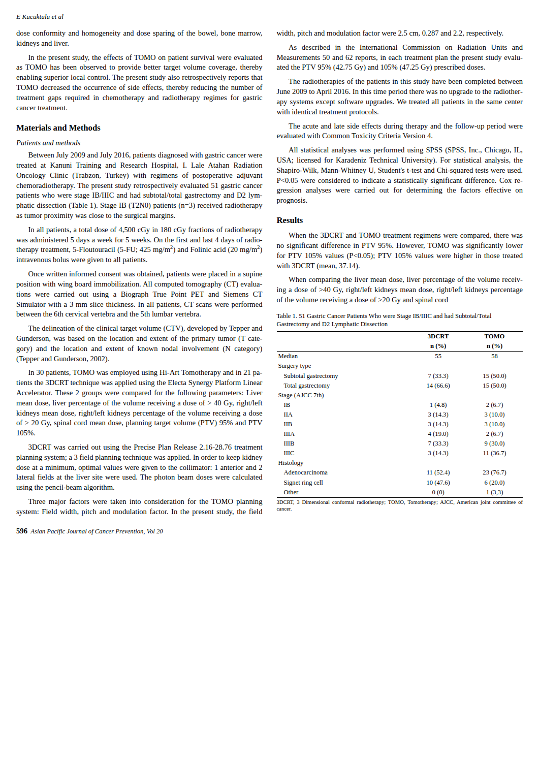E Kucuktulu et al
dose conformity and homogeneity and dose sparing of the bowel, bone marrow, kidneys and liver.
In the present study, the effects of TOMO on patient survival were evaluated as TOMO has been observed to provide better target volume coverage, thereby enabling superior local control. The present study also retrospectively reports that TOMO decreased the occurrence of side effects, thereby reducing the number of treatment gaps required in chemotherapy and radiotherapy regimes for gastric cancer treatment.
Materials and Methods
Patients and methods
Between July 2009 and July 2016, patients diagnosed with gastric cancer were treated at Kanuni Training and Research Hospital, I. Lale Atahan Radiation Oncology Clinic (Trabzon, Turkey) with regimens of postoperative adjuvant chemoradiotherapy. The present study retrospectively evaluated 51 gastric cancer patients who were stage IB/IIIC and had subtotal/total gastrectomy and D2 lymphatic dissection (Table 1). Stage IB (T2N0) patients (n=3) received radiotherapy as tumor proximity was close to the surgical margins.
In all patients, a total dose of 4,500 cGy in 180 cGy fractions of radiotherapy was administered 5 days a week for 5 weeks. On the first and last 4 days of radiotherapy treatment, 5-Floutouracil (5-FU; 425 mg/m2) and Folinic acid (20 mg/m2) intravenous bolus were given to all patients.
Once written informed consent was obtained, patients were placed in a supine position with wing board immobilization. All computed tomography (CT) evaluations were carried out using a Biograph True Point PET and Siemens CT Simulator with a 3 mm slice thickness. In all patients, CT scans were performed between the 6th cervical vertebra and the 5th lumbar vertebra.
The delineation of the clinical target volume (CTV), developed by Tepper and Gunderson, was based on the location and extent of the primary tumor (T category) and the location and extent of known nodal involvement (N category) (Tepper and Gunderson, 2002).
In 30 patients, TOMO was employed using Hi-Art Tomotherapy and in 21 patients the 3DCRT technique was applied using the Electa Synergy Platform Linear Accelerator. These 2 groups were compared for the following parameters: Liver mean dose, liver percentage of the volume receiving a dose of > 40 Gy, right/left kidneys mean dose, right/left kidneys percentage of the volume receiving a dose of > 20 Gy, spinal cord mean dose, planning target volume (PTV) 95% and PTV 105%.
3DCRT was carried out using the Precise Plan Release 2.16-28.76 treatment planning system; a 3 field planning technique was applied. In order to keep kidney dose at a minimum, optimal values were given to the collimator: 1 anterior and 2 lateral fields at the liver site were used. The photon beam doses were calculated using the pencil-beam algorithm.
Three major factors were taken into consideration for the TOMO planning system: Field width, pitch and modulation factor. In the present study, the field width, pitch and modulation factor were 2.5 cm, 0.287 and 2.2, respectively.
As described in the International Commission on Radiation Units and Measurements 50 and 62 reports, in each treatment plan the present study evaluated the PTV 95% (42.75 Gy) and 105% (47.25 Gy) prescribed doses.
The radiotherapies of the patients in this study have been completed between June 2009 to April 2016. In this time period there was no upgrade to the radiotherapy systems except software upgrades. We treated all patients in the same center with identical treatment protocols.
The acute and late side effects during therapy and the follow-up period were evaluated with Common Toxicity Criteria Version 4.
All statistical analyses was performed using SPSS (SPSS, Inc., Chicago, IL, USA; licensed for Karadeniz Technical University). For statistical analysis, the Shapiro-Wilk, Mann-Whitney U, Student's t-test and Chi-squared tests were used. P<0.05 were considered to indicate a statistically significant difference. Cox regression analyses were carried out for determining the factors effective on prognosis.
Results
When the 3DCRT and TOMO treatment regimens were compared, there was no significant difference in PTV 95%. However, TOMO was significantly lower for PTV 105% values (P<0.05); PTV 105% values were higher in those treated with 3DCRT (mean, 37.14).
When comparing the liver mean dose, liver percentage of the volume receiving a dose of >40 Gy, right/left kidneys mean dose, right/left kidneys percentage of the volume receiving a dose of >20 Gy and spinal cord
Table 1. 51 Gastric Cancer Patients Who were Stage IB/IIIC and had Subtotal/Total Gastrectomy and D2 Lymphatic Dissection
| | 3DCRT | TOMO |
| --- | --- | --- |
| | n (%) | n (%) |
| Median | 55 | 58 |
| Surgery type | | |
| Subtotal gastrectomy | 7 (33.3) | 15 (50.0) |
| Total gastrectomy | 14 (66.6) | 15 (50.0) |
| Stage (AJCC 7th) | | |
| IB | 1 (4.8) | 2 (6.7) |
| IIA | 3 (14.3) | 3 (10.0) |
| IIB | 3 (14.3) | 3 (10.0) |
| IIIA | 4 (19.0) | 2 (6.7) |
| IIIB | 7 (33.3) | 9 (30.0) |
| IIIC | 3 (14.3) | 11 (36.7) |
| Histology | | |
| Adenocarcinoma | 11 (52.4) | 23 (76.7) |
| Signet ring cell | 10 (47.6) | 6 (20.0) |
| Other | 0 (0) | 1 (3,3) |
3DCRT, 3 Dimensional conformal radiotherapy; TOMO, Tomotherapy; AJCC, American joint committee of cancer.
596 Asian Pacific Journal of Cancer Prevention, Vol 20